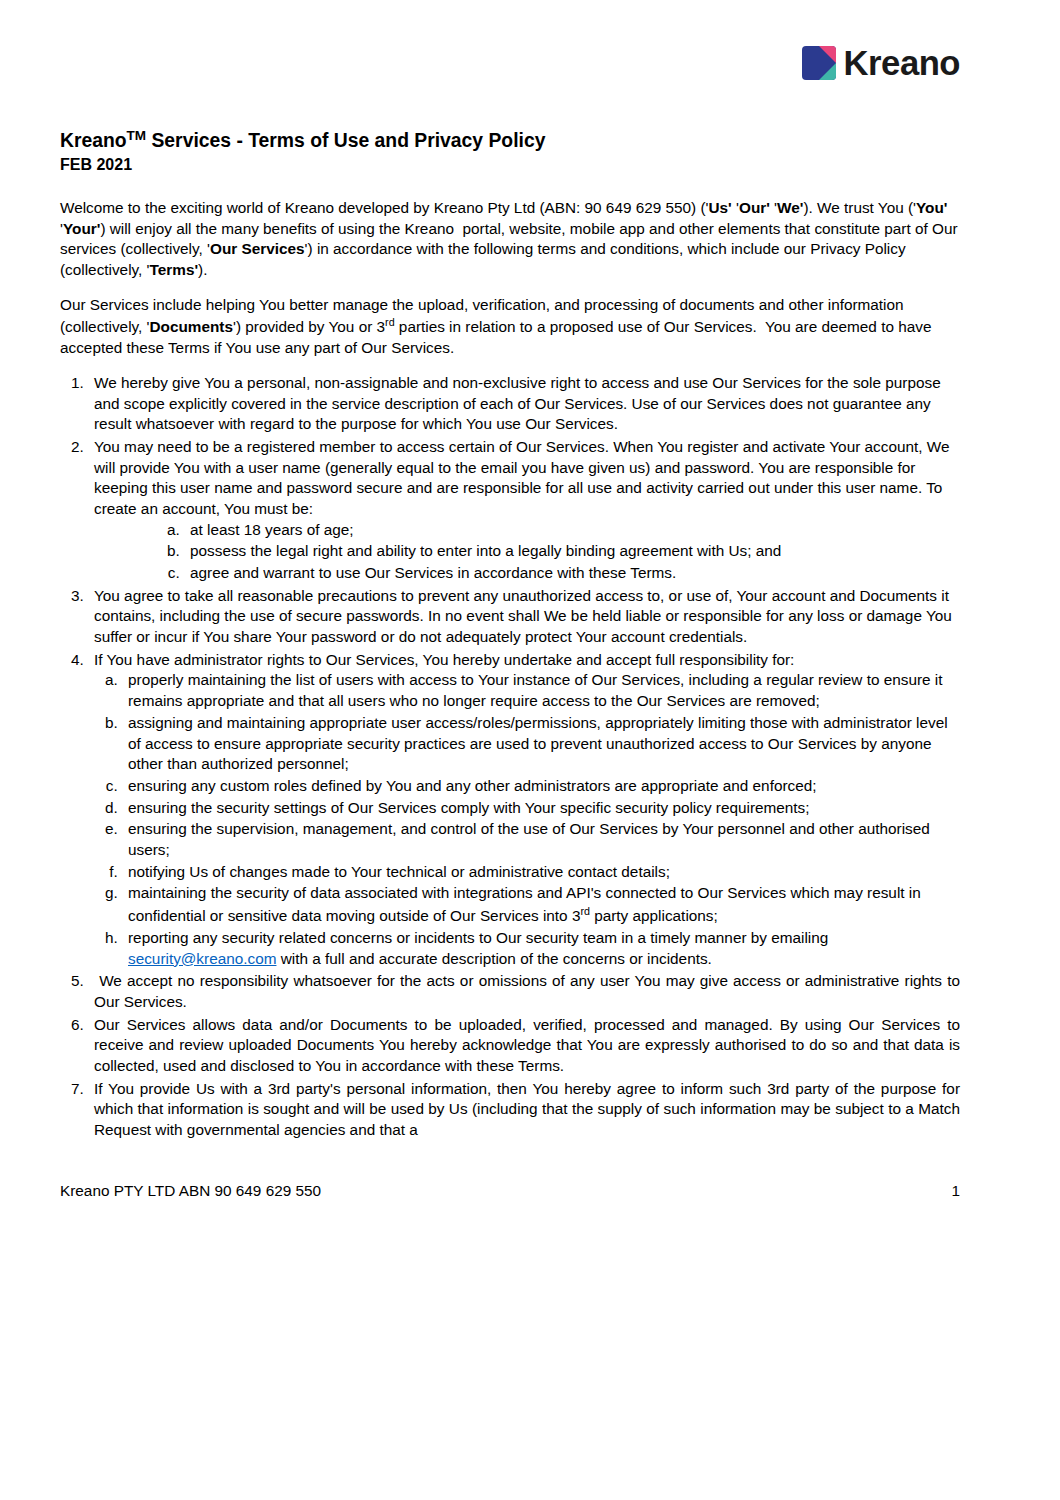Kreano
KreanoTM Services - Terms of Use and Privacy Policy
FEB 2021
Welcome to the exciting world of Kreano developed by Kreano Pty Ltd (ABN: 90 649 629 550) ('Us' 'Our' 'We'). We trust You ('You' 'Your') will enjoy all the many benefits of using the Kreano portal, website, mobile app and other elements that constitute part of Our services (collectively, 'Our Services') in accordance with the following terms and conditions, which include our Privacy Policy (collectively, 'Terms').
Our Services include helping You better manage the upload, verification, and processing of documents and other information (collectively, 'Documents') provided by You or 3rd parties in relation to a proposed use of Our Services. You are deemed to have accepted these Terms if You use any part of Our Services.
We hereby give You a personal, non-assignable and non-exclusive right to access and use Our Services for the sole purpose and scope explicitly covered in the service description of each of Our Services. Use of our Services does not guarantee any result whatsoever with regard to the purpose for which You use Our Services.
You may need to be a registered member to access certain of Our Services. When You register and activate Your account, We will provide You with a user name (generally equal to the email you have given us) and password. You are responsible for keeping this user name and password secure and are responsible for all use and activity carried out under this user name. To create an account, You must be:
at least 18 years of age;
possess the legal right and ability to enter into a legally binding agreement with Us; and
agree and warrant to use Our Services in accordance with these Terms.
You agree to take all reasonable precautions to prevent any unauthorized access to, or use of, Your account and Documents it contains, including the use of secure passwords. In no event shall We be held liable or responsible for any loss or damage You suffer or incur if You share Your password or do not adequately protect Your account credentials.
If You have administrator rights to Our Services, You hereby undertake and accept full responsibility for:
properly maintaining the list of users with access to Your instance of Our Services, including a regular review to ensure it remains appropriate and that all users who no longer require access to the Our Services are removed;
assigning and maintaining appropriate user access/roles/permissions, appropriately limiting those with administrator level of access to ensure appropriate security practices are used to prevent unauthorized access to Our Services by anyone other than authorized personnel;
ensuring any custom roles defined by You and any other administrators are appropriate and enforced;
ensuring the security settings of Our Services comply with Your specific security policy requirements;
ensuring the supervision, management, and control of the use of Our Services by Your personnel and other authorised users;
notifying Us of changes made to Your technical or administrative contact details;
maintaining the security of data associated with integrations and API's connected to Our Services which may result in confidential or sensitive data moving outside of Our Services into 3rd party applications;
reporting any security related concerns or incidents to Our security team in a timely manner by emailing security@kreano.com with a full and accurate description of the concerns or incidents.
We accept no responsibility whatsoever for the acts or omissions of any user You may give access or administrative rights to Our Services.
Our Services allows data and/or Documents to be uploaded, verified, processed and managed. By using Our Services to receive and review uploaded Documents You hereby acknowledge that You are expressly authorised to do so and that data is collected, used and disclosed to You in accordance with these Terms.
If You provide Us with a 3rd party's personal information, then You hereby agree to inform such 3rd party of the purpose for which that information is sought and will be used by Us (including that the supply of such information may be subject to a Match Request with governmental agencies and that a
Kreano PTY LTD ABN 90 649 629 550 1